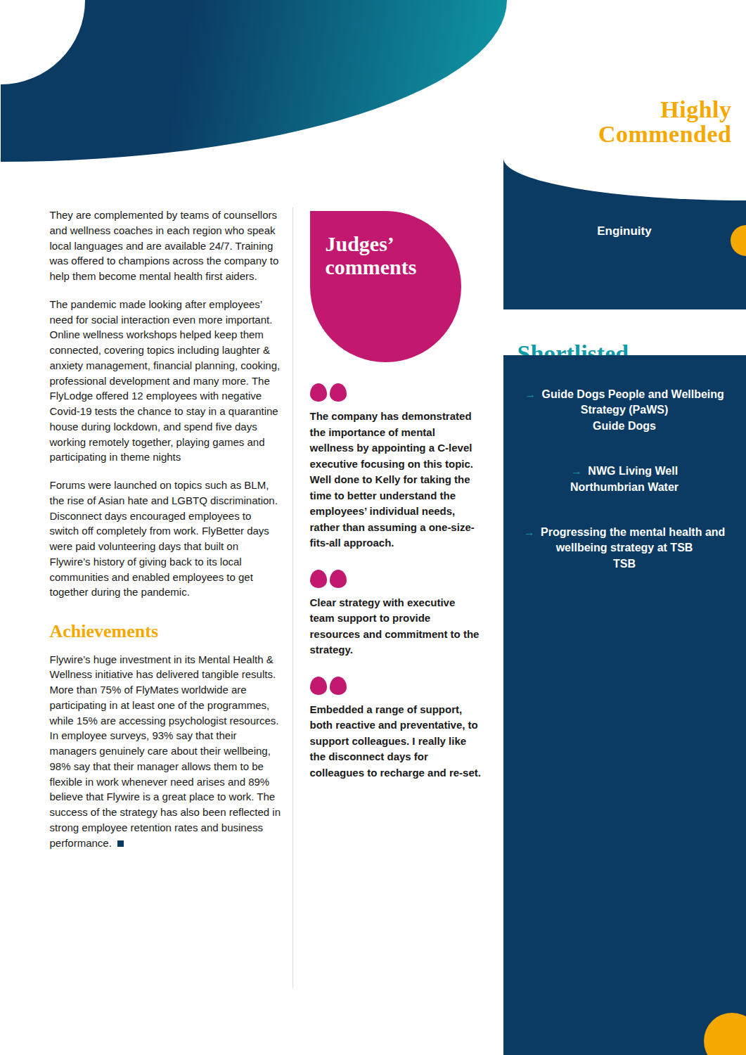Highly
Commended
Enginuity
Shortlisted
→ Guide Dogs People and Wellbeing Strategy (PaWS)Guide Dogs
→ NWG Living WellNorthumbrian Water
→ Progressing the mental health and wellbeing strategy at TSBTSB
They are complemented by teams of counsellors and wellness coaches in each region who speak local languages and are available 24/7. Training was offered to champions across the company to help them become mental health first aiders.
The pandemic made looking after employees’ need for social interaction even more important. Online wellness workshops helped keep them connected, covering topics including laughter & anxiety management, financial planning, cooking, professional development and many more. The FlyLodge offered 12 employees with negative Covid-19 tests the chance to stay in a quarantine house during lockdown, and spend five days working remotely together, playing games and participating in theme nights
Forums were launched on topics such as BLM, the rise of Asian hate and LGBTQ discrimination. Disconnect days encouraged employees to switch off completely from work. FlyBetter days were paid volunteering days that built on Flywire’s history of giving back to its local communities and enabled employees to get together during the pandemic.
Achievements
Flywire’s huge investment in its Mental Health & Wellness initiative has delivered tangible results. More than 75% of FlyMates worldwide are participating in at least one of the programmes, while 15% are accessing psychologist resources. In employee surveys, 93% say that their managers genuinely care about their wellbeing, 98% say that their manager allows them to be flexible in work whenever need arises and 89% believe that Flywire is a great place to work. The success of the strategy has also been reflected in strong employee retention rates and business performance.
Judges’
comments
The company has demonstrated the importance of mental wellness by appointing a C-level executive focusing on this topic. Well done to Kelly for taking the time to better understand the employees’ individual needs, rather than assuming a one-size-fits-all approach.
Clear strategy with executive team support to provide resources and commitment to the strategy.
Embedded a range of support, both reactive and preventative, to support colleagues. I really like the disconnect days for colleagues to recharge and re-set.